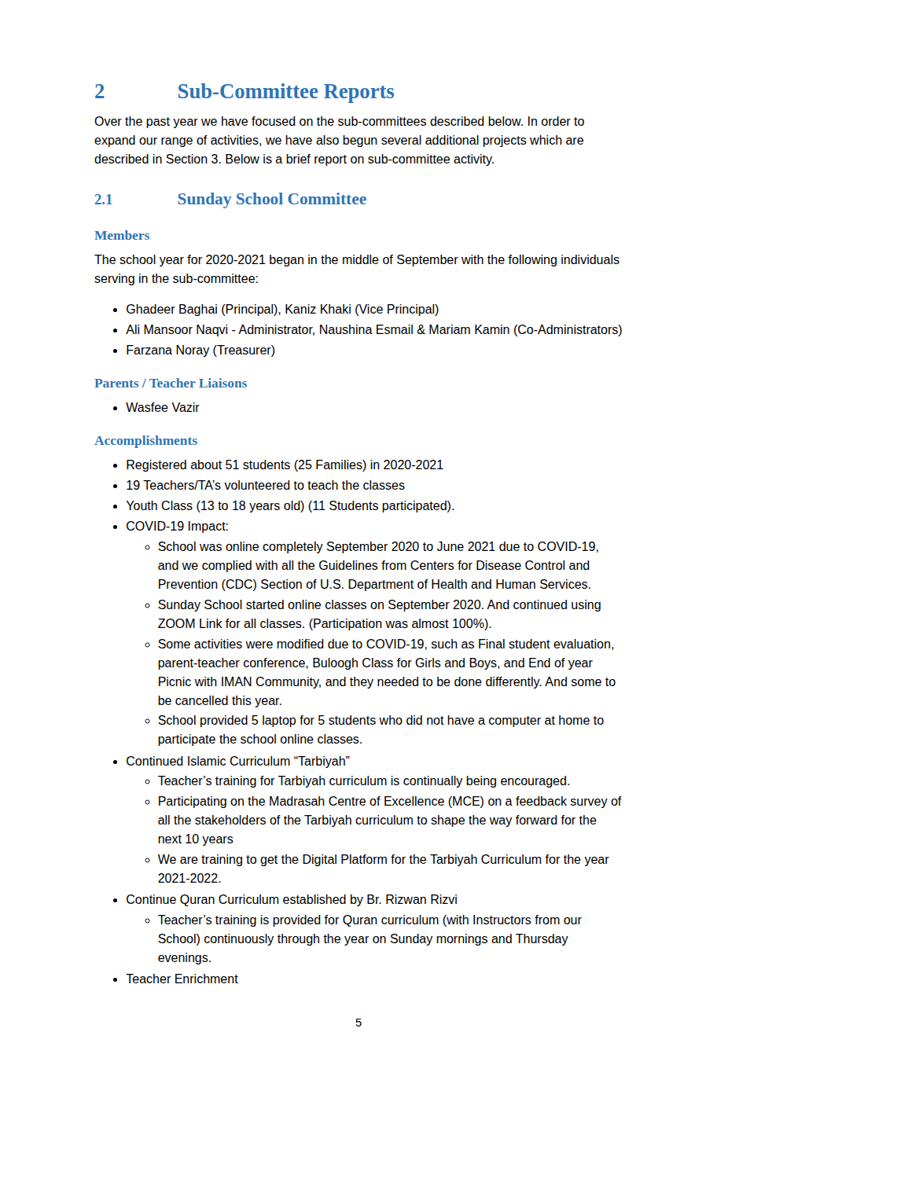2 Sub-Committee Reports
Over the past year we have focused on the sub-committees described below. In order to expand our range of activities, we have also begun several additional projects which are described in Section 3. Below is a brief report on sub-committee activity.
2.1 Sunday School Committee
Members
The school year for 2020-2021 began in the middle of September with the following individuals serving in the sub-committee:
Ghadeer Baghai (Principal), Kaniz Khaki (Vice Principal)
Ali Mansoor Naqvi - Administrator, Naushina Esmail & Mariam Kamin (Co-Administrators)
Farzana Noray (Treasurer)
Parents / Teacher Liaisons
Wasfee Vazir
Accomplishments
Registered about 51 students (25 Families) in 2020-2021
19 Teachers/TA’s volunteered to teach the classes
Youth Class (13 to 18 years old) (11 Students participated).
COVID-19 Impact:
School was online completely September 2020 to June 2021 due to COVID-19, and we complied with all the Guidelines from Centers for Disease Control and Prevention (CDC) Section of U.S. Department of Health and Human Services.
Sunday School started online classes on September 2020. And continued using ZOOM Link for all classes. (Participation was almost 100%).
Some activities were modified due to COVID-19, such as Final student evaluation, parent-teacher conference, Buloogh Class for Girls and Boys, and End of year Picnic with IMAN Community, and they needed to be done differently. And some to be cancelled this year.
School provided 5 laptop for 5 students who did not have a computer at home to participate the school online classes.
Continued Islamic Curriculum “Tarbiyah”
Teacher’s training for Tarbiyah curriculum is continually being encouraged.
Participating on the Madrasah Centre of Excellence (MCE) on a feedback survey of all the stakeholders of the Tarbiyah curriculum to shape the way forward for the next 10 years
We are training to get the Digital Platform for the Tarbiyah Curriculum for the year 2021-2022.
Continue Quran Curriculum established by Br. Rizwan Rizvi
Teacher’s training is provided for Quran curriculum (with Instructors from our School) continuously through the year on Sunday mornings and Thursday evenings.
Teacher Enrichment
5